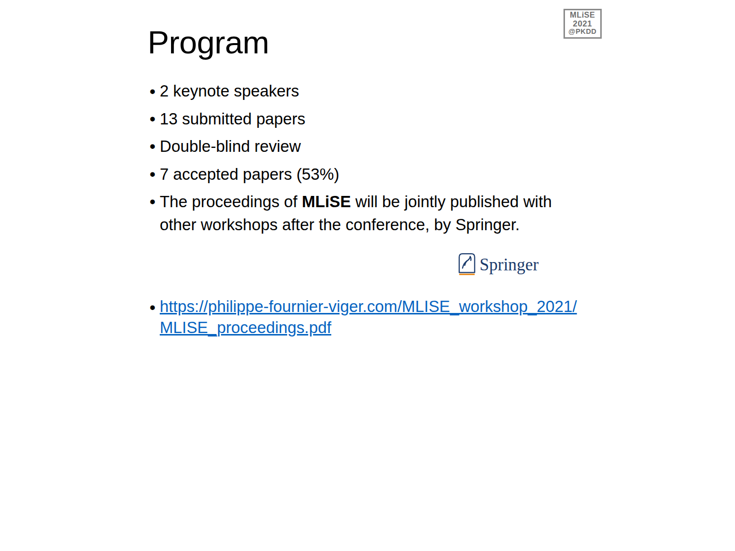MLiSE 2021 @PKDD
Program
2 keynote speakers
13 submitted papers
Double-blind review
7 accepted papers (53%)
The proceedings of MLiSE will be jointly published with other workshops after the conference, by Springer.
Springer Springer
https://philippe-fournier-viger.com/MLISE_workshop_2021/MLISE_proceedings.pdf